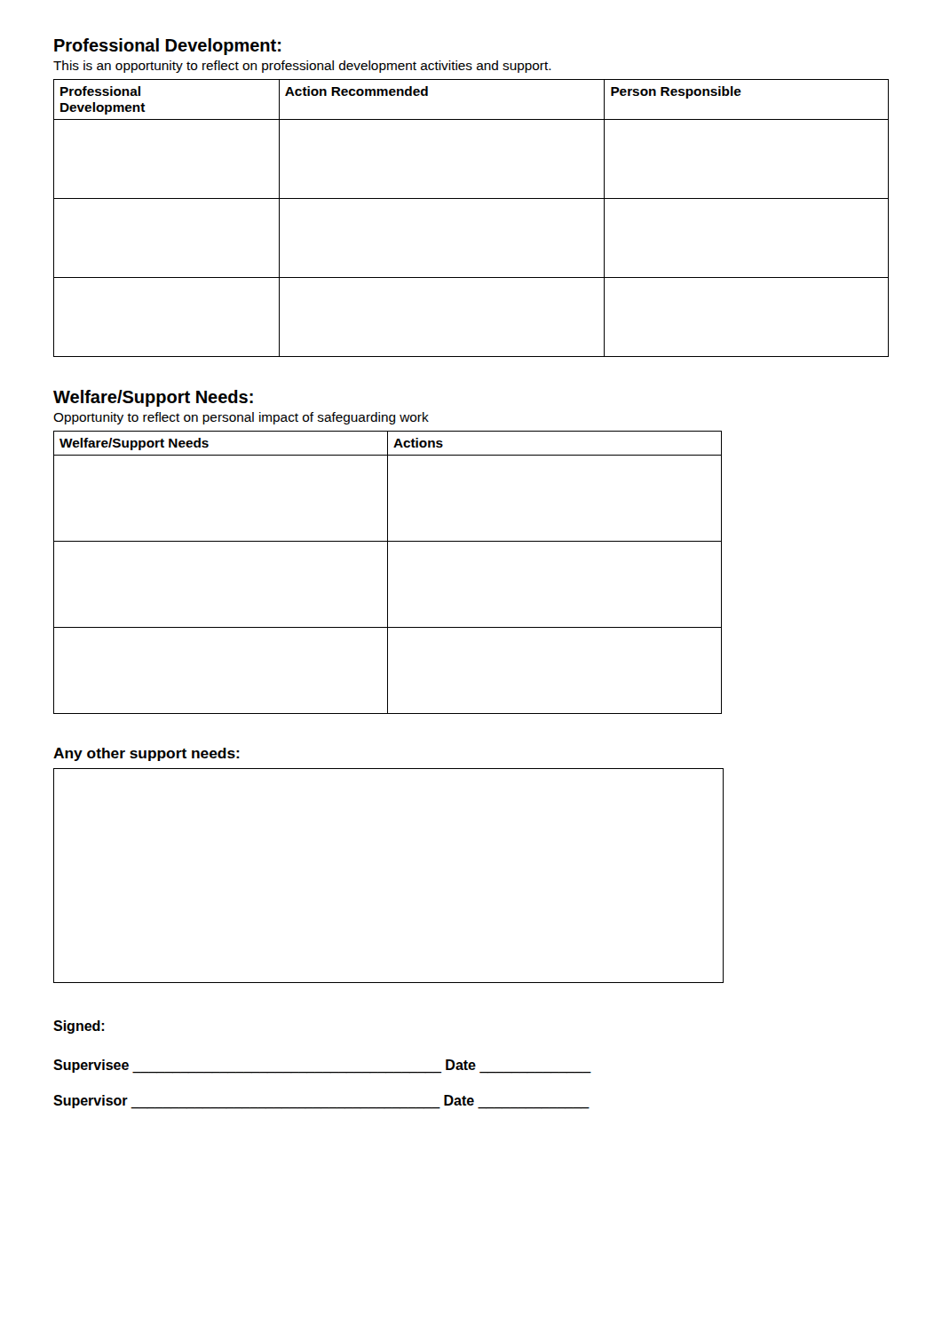Professional Development:
This is an opportunity to reflect on professional development activities and support.
| Professional Development | Action Recommended | Person Responsible |
| --- | --- | --- |
Welfare/Support Needs:
Opportunity to reflect on personal impact of safeguarding work
| Welfare/Support Needs | Actions |
| --- | --- |
Any other support needs:
Signed:
Supervisee _______________________________________ Date ______________
Supervisor _______________________________________ Date ______________